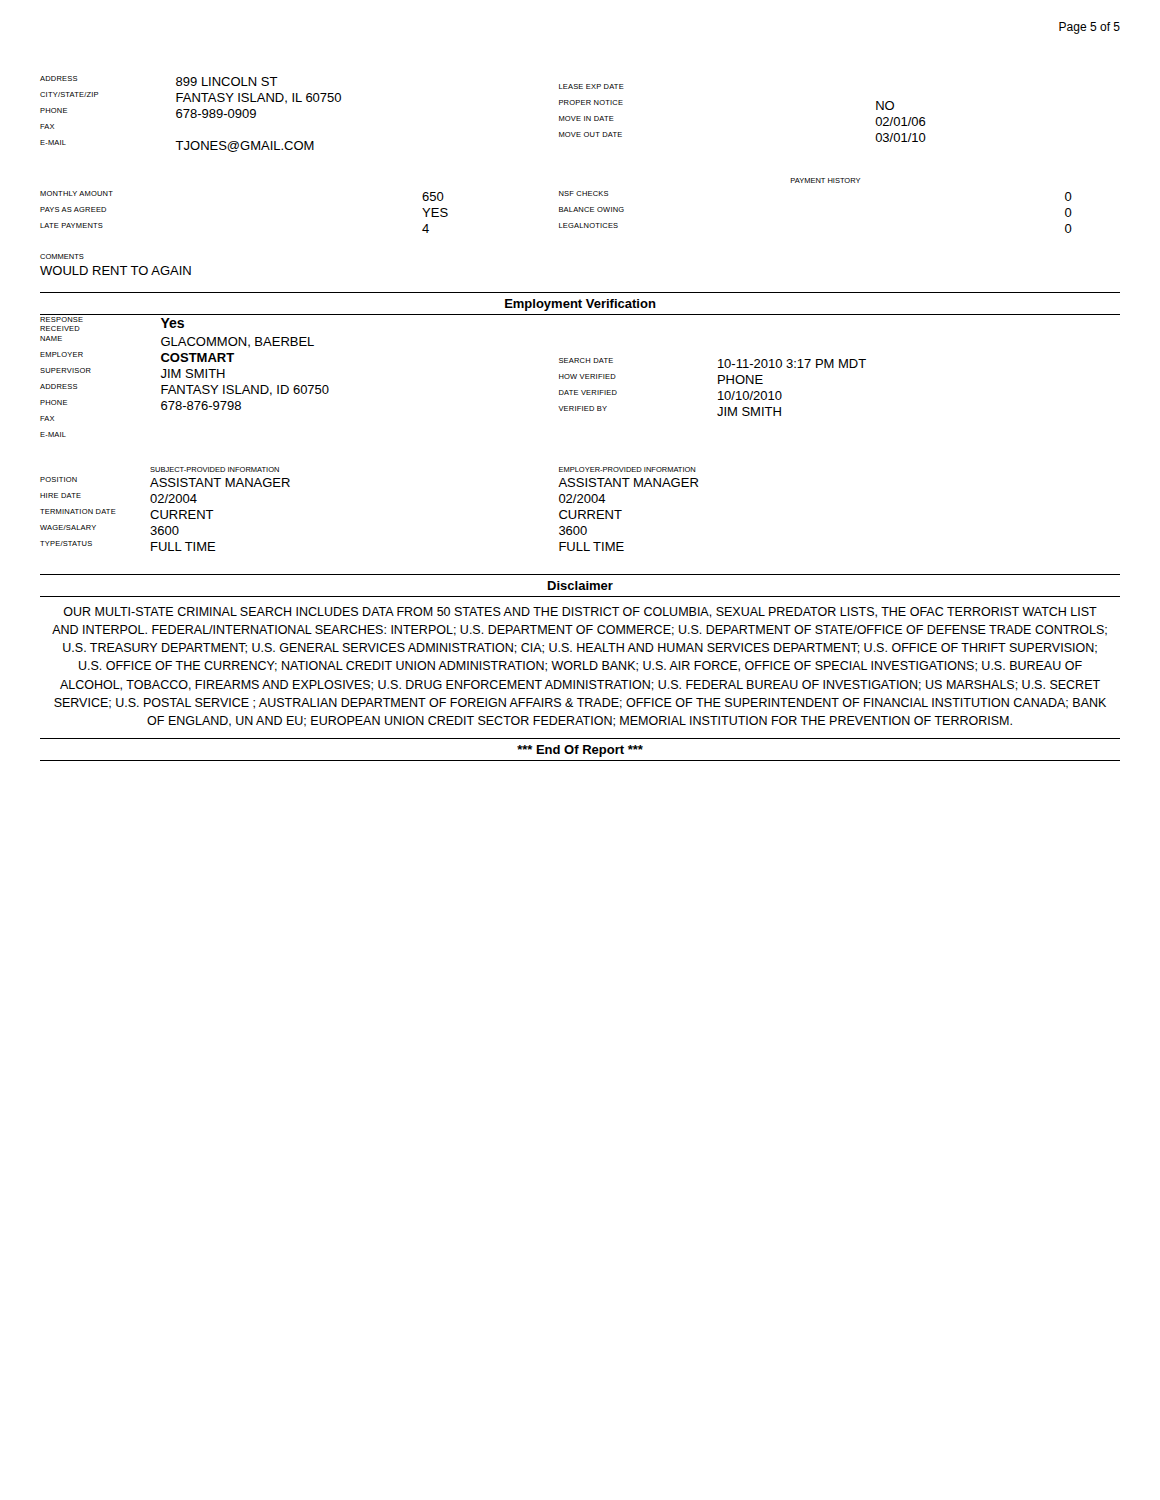Page 5 of 5
| / ADDRESS / 899 LINCOLN ST / / CITY/STATE/ZIP / FANTASY ISLAND, IL 60750 / / PHONE / 678-989-0909 / / FAX / / / E-MAIL / TJONES@GMAIL.COM / | / LEASE EXP DATE / / / PROPER NOTICE / NO / / MOVE IN DATE / 02/01/06 / / MOVE OUT DATE / 03/01/10 / |
| | PAYMENT HISTORY | |
| / MONTHLY AMOUNT / 650 / / PAYS AS AGREED / YES / / LATE PAYMENTS / 4 / | / NSF CHECKS / 0 / / BALANCE OWING / 0 / / LEGALNOTICES / 0 / |
COMMENTS
WOULD RENT TO AGAIN
Employment Verification
| / RESPONSE RECEIVED / Yes / / NAME / GLACOMMON, BAERBEL / / EMPLOYER / COSTMART / / SUPERVISOR / JIM SMITH / / ADDRESS / FANTASY ISLAND, ID 60750 / / PHONE / 678-876-9798 / / FAX / / / E-MAIL / / | / SEARCH DATE / 10-11-2010 3:17 PM MDT / / HOW VERIFIED / PHONE / / DATE VERIFIED / 10/10/2010 / / VERIFIED BY / JIM SMITH / |
| / / SUBJECT-PROVIDED INFORMATION / / POSITION / ASSISTANT MANAGER / / HIRE DATE / 02/2004 / / TERMINATION DATE / CURRENT / / WAGE/SALARY / 3600 / / TYPE/STATUS / FULL TIME / | / EMPLOYER-PROVIDED INFORMATION / / ASSISTANT MANAGER / / 02/2004 / / CURRENT / / 3600 / / FULL TIME / |
Disclaimer
OUR MULTI-STATE CRIMINAL SEARCH INCLUDES DATA FROM 50 STATES AND THE DISTRICT OF COLUMBIA, SEXUAL PREDATOR LISTS, THE OFAC TERRORIST WATCH LIST AND INTERPOL. FEDERAL/INTERNATIONAL SEARCHES: INTERPOL; U.S. DEPARTMENT OF COMMERCE; U.S. DEPARTMENT OF STATE/OFFICE OF DEFENSE TRADE CONTROLS; U.S. TREASURY DEPARTMENT; U.S. GENERAL SERVICES ADMINISTRATION; CIA; U.S. HEALTH AND HUMAN SERVICES DEPARTMENT; U.S. OFFICE OF THRIFT SUPERVISION; U.S. OFFICE OF THE CURRENCY; NATIONAL CREDIT UNION ADMINISTRATION; WORLD BANK; U.S. AIR FORCE, OFFICE OF SPECIAL INVESTIGATIONS; U.S. BUREAU OF ALCOHOL, TOBACCO, FIREARMS AND EXPLOSIVES; U.S. DRUG ENFORCEMENT ADMINISTRATION; U.S. FEDERAL BUREAU OF INVESTIGATION; US MARSHALS; U.S. SECRET SERVICE; U.S. POSTAL SERVICE ; AUSTRALIAN DEPARTMENT OF FOREIGN AFFAIRS & TRADE; OFFICE OF THE SUPERINTENDENT OF FINANCIAL INSTITUTION CANADA; BANK OF ENGLAND, UN AND EU; EUROPEAN UNION CREDIT SECTOR FEDERATION; MEMORIAL INSTITUTION FOR THE PREVENTION OF TERRORISM.
*** End Of Report ***